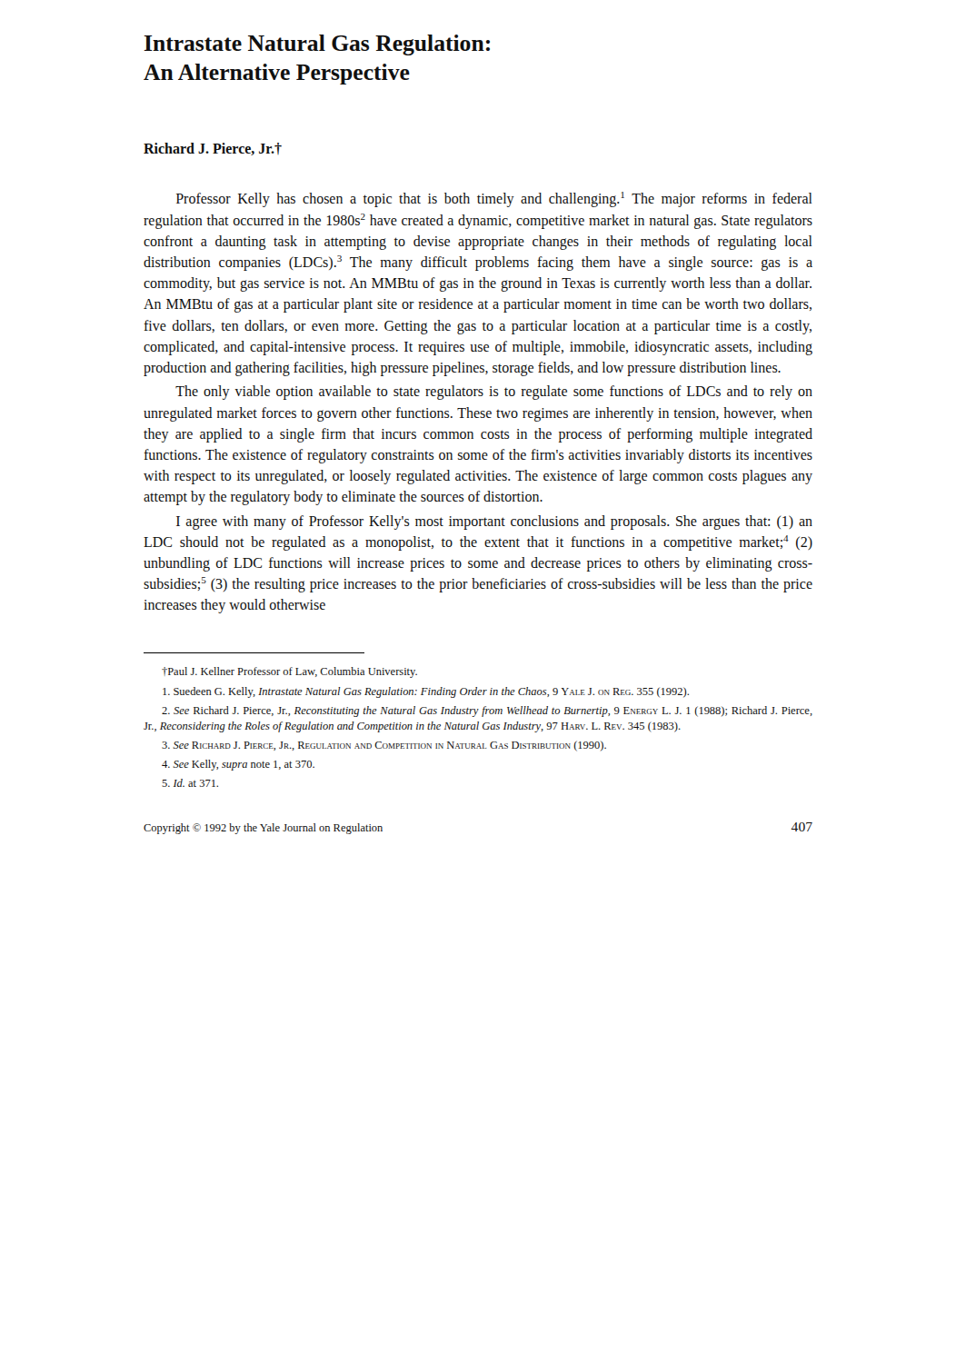Intrastate Natural Gas Regulation:
An Alternative Perspective
Richard J. Pierce, Jr.†
Professor Kelly has chosen a topic that is both timely and challenging.1 The major reforms in federal regulation that occurred in the 1980s2 have created a dynamic, competitive market in natural gas. State regulators confront a daunting task in attempting to devise appropriate changes in their methods of regulating local distribution companies (LDCs).3 The many difficult problems facing them have a single source: gas is a commodity, but gas service is not. An MMBtu of gas in the ground in Texas is currently worth less than a dollar. An MMBtu of gas at a particular plant site or residence at a particular moment in time can be worth two dollars, five dollars, ten dollars, or even more. Getting the gas to a particular location at a particular time is a costly, complicated, and capital-intensive process. It requires use of multiple, immobile, idiosyncratic assets, including production and gathering facilities, high pressure pipelines, storage fields, and low pressure distribution lines.
The only viable option available to state regulators is to regulate some functions of LDCs and to rely on unregulated market forces to govern other functions. These two regimes are inherently in tension, however, when they are applied to a single firm that incurs common costs in the process of performing multiple integrated functions. The existence of regulatory constraints on some of the firm's activities invariably distorts its incentives with respect to its unregulated, or loosely regulated activities. The existence of large common costs plagues any attempt by the regulatory body to eliminate the sources of distortion.
I agree with many of Professor Kelly's most important conclusions and proposals. She argues that: (1) an LDC should not be regulated as a monopolist, to the extent that it functions in a competitive market;4 (2) unbundling of LDC functions will increase prices to some and decrease prices to others by eliminating cross-subsidies;5 (3) the resulting price increases to the prior beneficiaries of cross-subsidies will be less than the price increases they would otherwise
†Paul J. Kellner Professor of Law, Columbia University.
1. Suedeen G. Kelly, Intrastate Natural Gas Regulation: Finding Order in the Chaos, 9 Yale J. on Reg. 355 (1992).
2. See Richard J. Pierce, Jr., Reconstituting the Natural Gas Industry from Wellhead to Burnertip, 9 Energy L. J. 1 (1988); Richard J. Pierce, Jr., Reconsidering the Roles of Regulation and Competition in the Natural Gas Industry, 97 Harv. L. Rev. 345 (1983).
3. See Richard J. Pierce, Jr., Regulation and Competition in Natural Gas Distribution (1990).
4. See Kelly, supra note 1, at 370.
5. Id. at 371.
Copyright © 1992 by the Yale Journal on Regulation 407